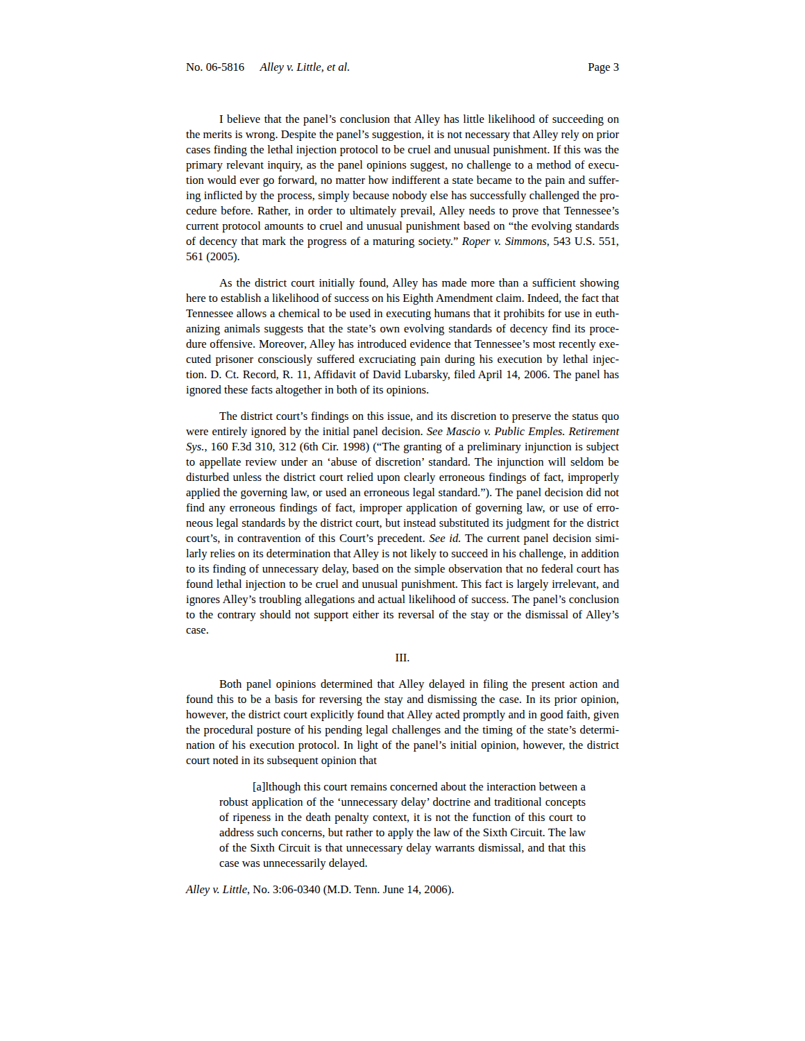No. 06-5816 Alley v. Little, et al. Page 3
I believe that the panel’s conclusion that Alley has little likelihood of succeeding on the merits is wrong. Despite the panel’s suggestion, it is not necessary that Alley rely on prior cases finding the lethal injection protocol to be cruel and unusual punishment. If this was the primary relevant inquiry, as the panel opinions suggest, no challenge to a method of execution would ever go forward, no matter how indifferent a state became to the pain and suffering inflicted by the process, simply because nobody else has successfully challenged the procedure before. Rather, in order to ultimately prevail, Alley needs to prove that Tennessee’s current protocol amounts to cruel and unusual punishment based on “the evolving standards of decency that mark the progress of a maturing society.” Roper v. Simmons, 543 U.S. 551, 561 (2005).
As the district court initially found, Alley has made more than a sufficient showing here to establish a likelihood of success on his Eighth Amendment claim. Indeed, the fact that Tennessee allows a chemical to be used in executing humans that it prohibits for use in euthanizing animals suggests that the state’s own evolving standards of decency find its procedure offensive. Moreover, Alley has introduced evidence that Tennessee’s most recently executed prisoner consciously suffered excruciating pain during his execution by lethal injection. D. Ct. Record, R. 11, Affidavit of David Lubarsky, filed April 14, 2006. The panel has ignored these facts altogether in both of its opinions.
The district court’s findings on this issue, and its discretion to preserve the status quo were entirely ignored by the initial panel decision. See Mascio v. Public Emples. Retirement Sys., 160 F.3d 310, 312 (6th Cir. 1998) (“The granting of a preliminary injunction is subject to appellate review under an ‘abuse of discretion’ standard. The injunction will seldom be disturbed unless the district court relied upon clearly erroneous findings of fact, improperly applied the governing law, or used an erroneous legal standard.”). The panel decision did not find any erroneous findings of fact, improper application of governing law, or use of erroneous legal standards by the district court, but instead substituted its judgment for the district court’s, in contravention of this Court’s precedent. See id. The current panel decision similarly relies on its determination that Alley is not likely to succeed in his challenge, in addition to its finding of unnecessary delay, based on the simple observation that no federal court has found lethal injection to be cruel and unusual punishment. This fact is largely irrelevant, and ignores Alley’s troubling allegations and actual likelihood of success. The panel’s conclusion to the contrary should not support either its reversal of the stay or the dismissal of Alley’s case.
III.
Both panel opinions determined that Alley delayed in filing the present action and found this to be a basis for reversing the stay and dismissing the case. In its prior opinion, however, the district court explicitly found that Alley acted promptly and in good faith, given the procedural posture of his pending legal challenges and the timing of the state’s determination of his execution protocol. In light of the panel’s initial opinion, however, the district court noted in its subsequent opinion that
[a]lthough this court remains concerned about the interaction between a robust application of the ‘unnecessary delay’ doctrine and traditional concepts of ripeness in the death penalty context, it is not the function of this court to address such concerns, but rather to apply the law of the Sixth Circuit. The law of the Sixth Circuit is that unnecessary delay warrants dismissal, and that this case was unnecessarily delayed.
Alley v. Little, No. 3:06-0340 (M.D. Tenn. June 14, 2006).